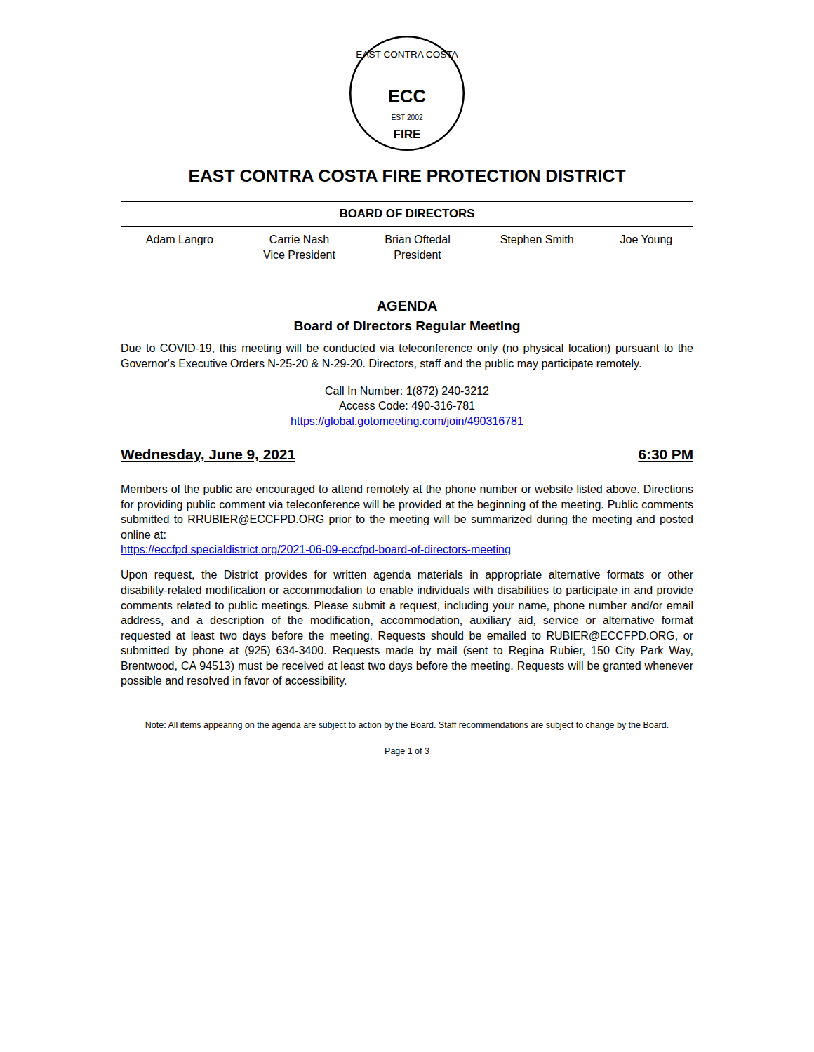EAST CONTRA COSTA FIRE PROTECTION DISTRICT
BOARD OF DIRECTORS
| Adam Langro | Carrie Nash Vice President | Brian Oftedal President | Stephen Smith | Joe Young |
AGENDA
Board of Directors Regular Meeting
Due to COVID-19, this meeting will be conducted via teleconference only (no physical location) pursuant to the Governor's Executive Orders N-25-20 & N-29-20. Directors, staff and the public may participate remotely.
Call In Number: 1(872) 240-3212
Access Code: 490-316-781
https://global.gotomeeting.com/join/490316781
Wednesday, June 9, 2021 6:30 PM
Members of the public are encouraged to attend remotely at the phone number or website listed above. Directions for providing public comment via teleconference will be provided at the beginning of the meeting. Public comments submitted to RRUBIER@ECCFPD.ORG prior to the meeting will be summarized during the meeting and posted online at:
https://eccfpd.specialdistrict.org/2021-06-09-eccfpd-board-of-directors-meeting
Upon request, the District provides for written agenda materials in appropriate alternative formats or other disability-related modification or accommodation to enable individuals with disabilities to participate in and provide comments related to public meetings. Please submit a request, including your name, phone number and/or email address, and a description of the modification, accommodation, auxiliary aid, service or alternative format requested at least two days before the meeting. Requests should be emailed to RUBIER@ECCFPD.ORG, or submitted by phone at (925) 634-3400. Requests made by mail (sent to Regina Rubier, 150 City Park Way, Brentwood, CA 94513) must be received at least two days before the meeting. Requests will be granted whenever possible and resolved in favor of accessibility.
Note: All items appearing on the agenda are subject to action by the Board. Staff recommendations are subject to change by the Board.
Page 1 of 3